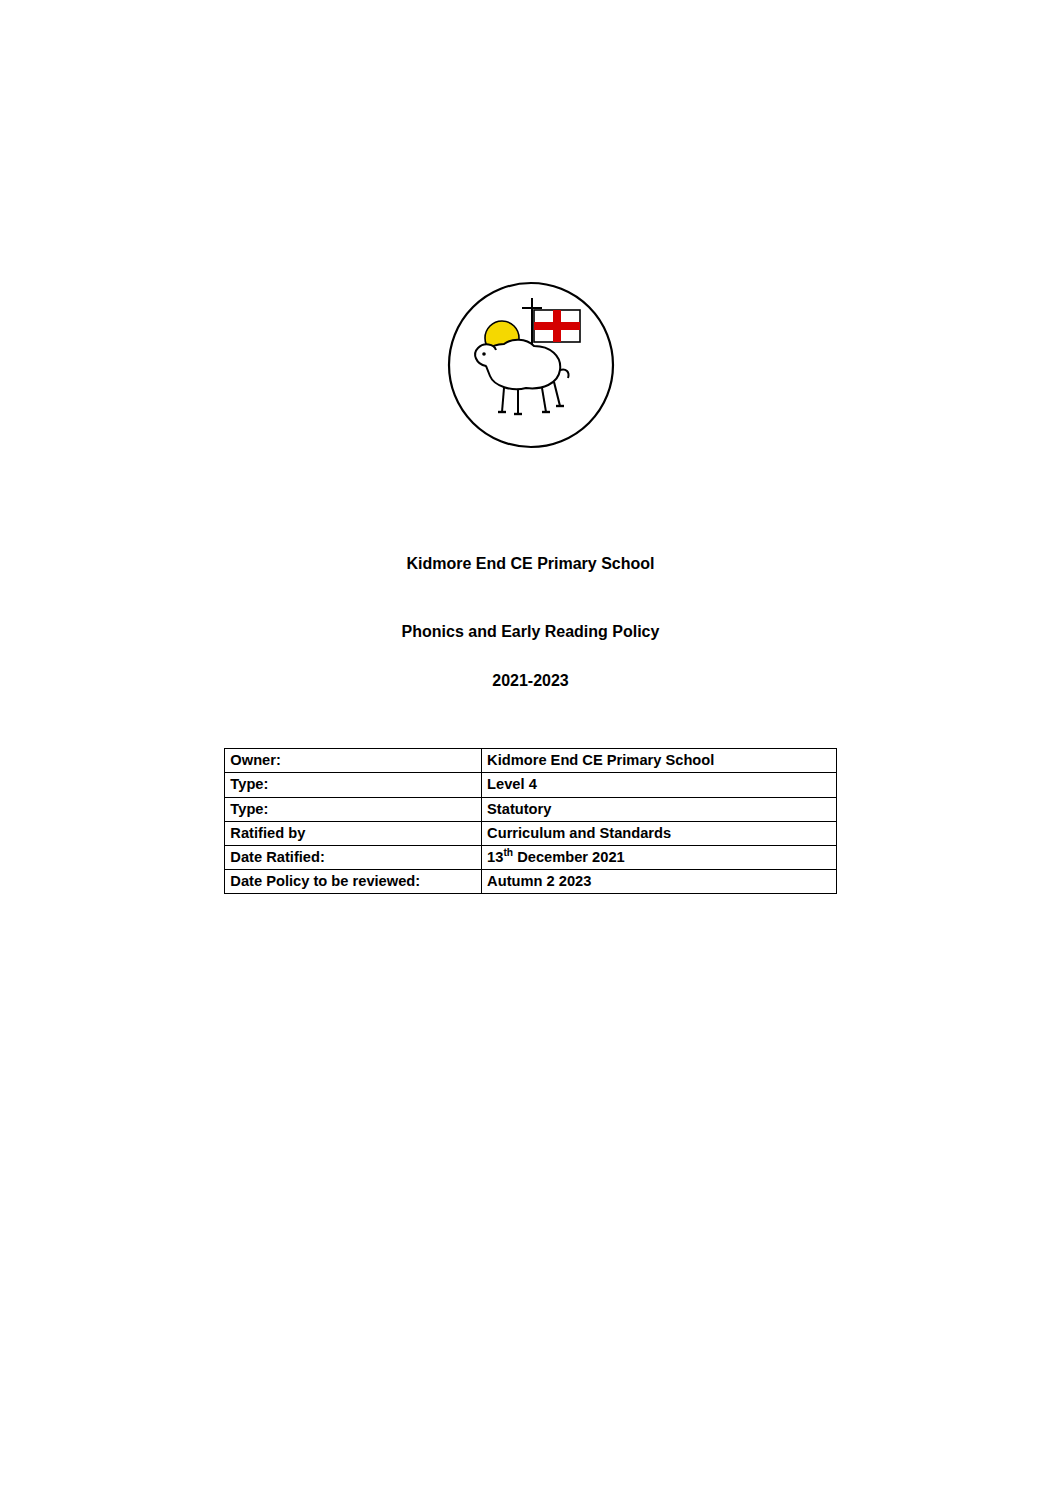Kidmore End CE Primary School
Phonics and Early Reading Policy
2021-2023
| Owner: | Kidmore End CE Primary School |
| Type: | Level 4 |
| Type: | Statutory |
| Ratified by | Curriculum and Standards |
| Date Ratified: | 13 th December 2021 |
| Date Policy to be reviewed: | Autumn 2 2023 |